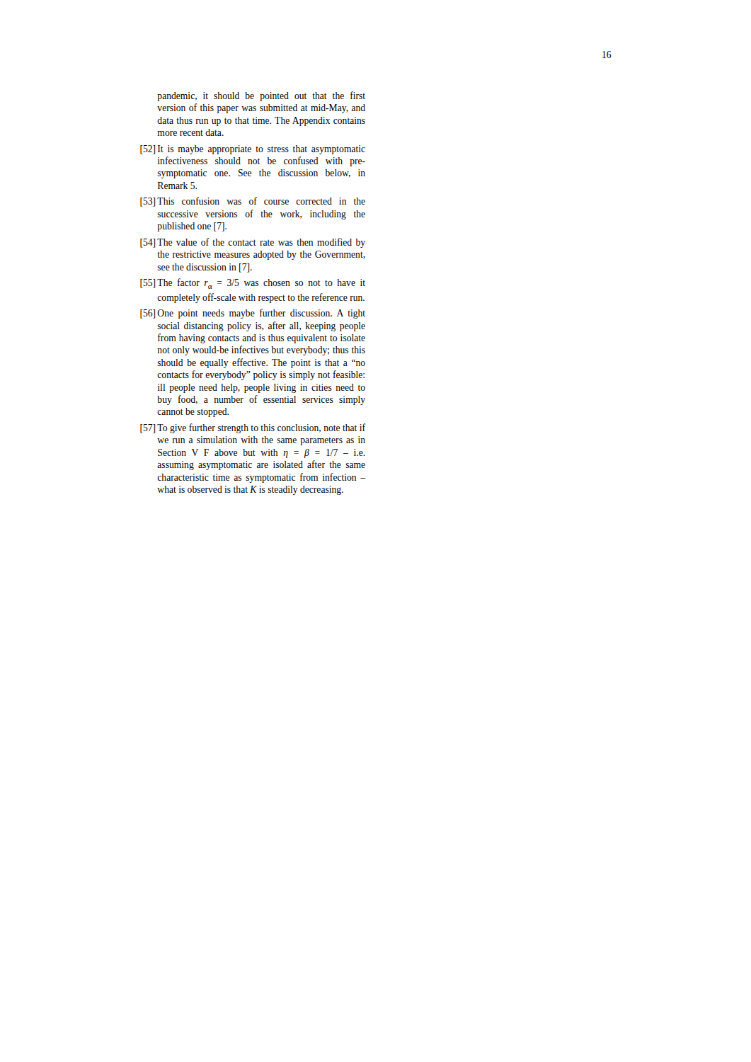16
pandemic, it should be pointed out that the first version of this paper was submitted at mid-May, and data thus run up to that time. The Appendix contains more recent data.
[52] It is maybe appropriate to stress that asymptomatic infectiveness should not be confused with pre-symptomatic one. See the discussion below, in Remark 5.
[53] This confusion was of course corrected in the successive versions of the work, including the published one [7].
[54] The value of the contact rate was then modified by the restrictive measures adopted by the Government, see the discussion in [7].
[55] The factor rα = 3/5 was chosen so not to have it completely off-scale with respect to the reference run.
[56] One point needs maybe further discussion. A tight social distancing policy is, after all, keeping people from having contacts and is thus equivalent to isolate not only would-be infectives but everybody; thus this should be equally effective. The point is that a “no contacts for everybody” policy is simply not feasible: ill people need help, people living in cities need to buy food, a number of essential services simply cannot be stopped.
[57] To give further strength to this conclusion, note that if we run a simulation with the same parameters as in Section V F above but with η = β = 1/7 – i.e. assuming asymptomatic are isolated after the same characteristic time as symptomatic from infection – what is observed is that K is steadily decreasing.